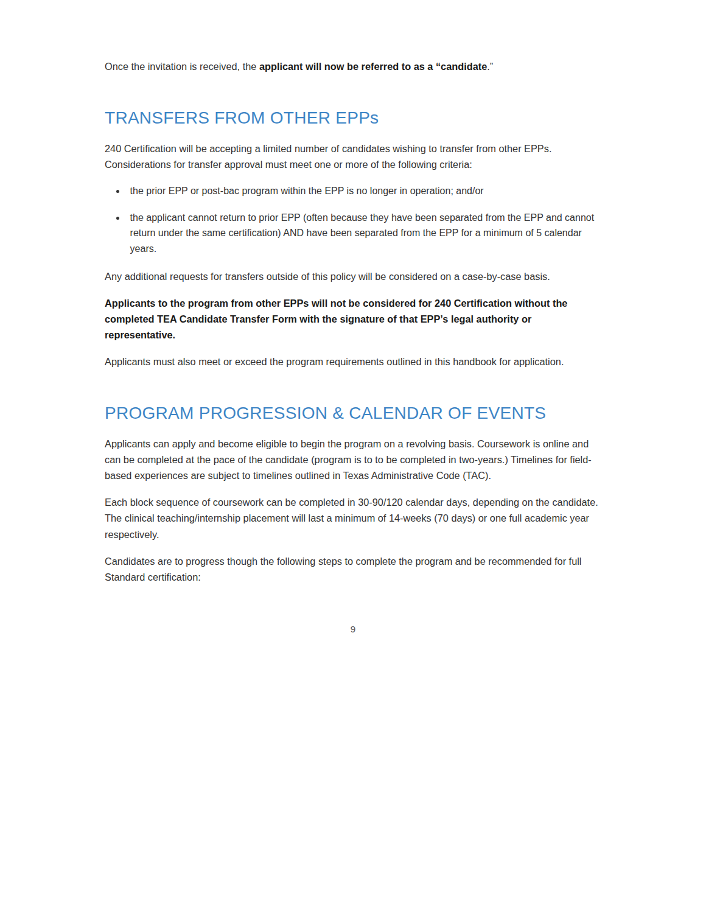Once the invitation is received, the applicant will now be referred to as a “candidate.”
TRANSFERS FROM OTHER EPPs
240 Certification will be accepting a limited number of candidates wishing to transfer from other EPPs. Considerations for transfer approval must meet one or more of the following criteria:
the prior EPP or post-bac program within the EPP is no longer in operation; and/or
the applicant cannot return to prior EPP (often because they have been separated from the EPP and cannot return under the same certification) AND have been separated from the EPP for a minimum of 5 calendar years.
Any additional requests for transfers outside of this policy will be considered on a case-by-case basis.
Applicants to the program from other EPPs will not be considered for 240 Certification without the completed TEA Candidate Transfer Form with the signature of that EPP’s legal authority or representative.
Applicants must also meet or exceed the program requirements outlined in this handbook for application.
PROGRAM PROGRESSION & CALENDAR OF EVENTS
Applicants can apply and become eligible to begin the program on a revolving basis. Coursework is online and can be completed at the pace of the candidate (program is to to be completed in two-years.) Timelines for field-based experiences are subject to timelines outlined in Texas Administrative Code (TAC).
Each block sequence of coursework can be completed in 30-90/120 calendar days, depending on the candidate. The clinical teaching/internship placement will last a minimum of 14-weeks (70 days) or one full academic year respectively.
Candidates are to progress though the following steps to complete the program and be recommended for full Standard certification:
9